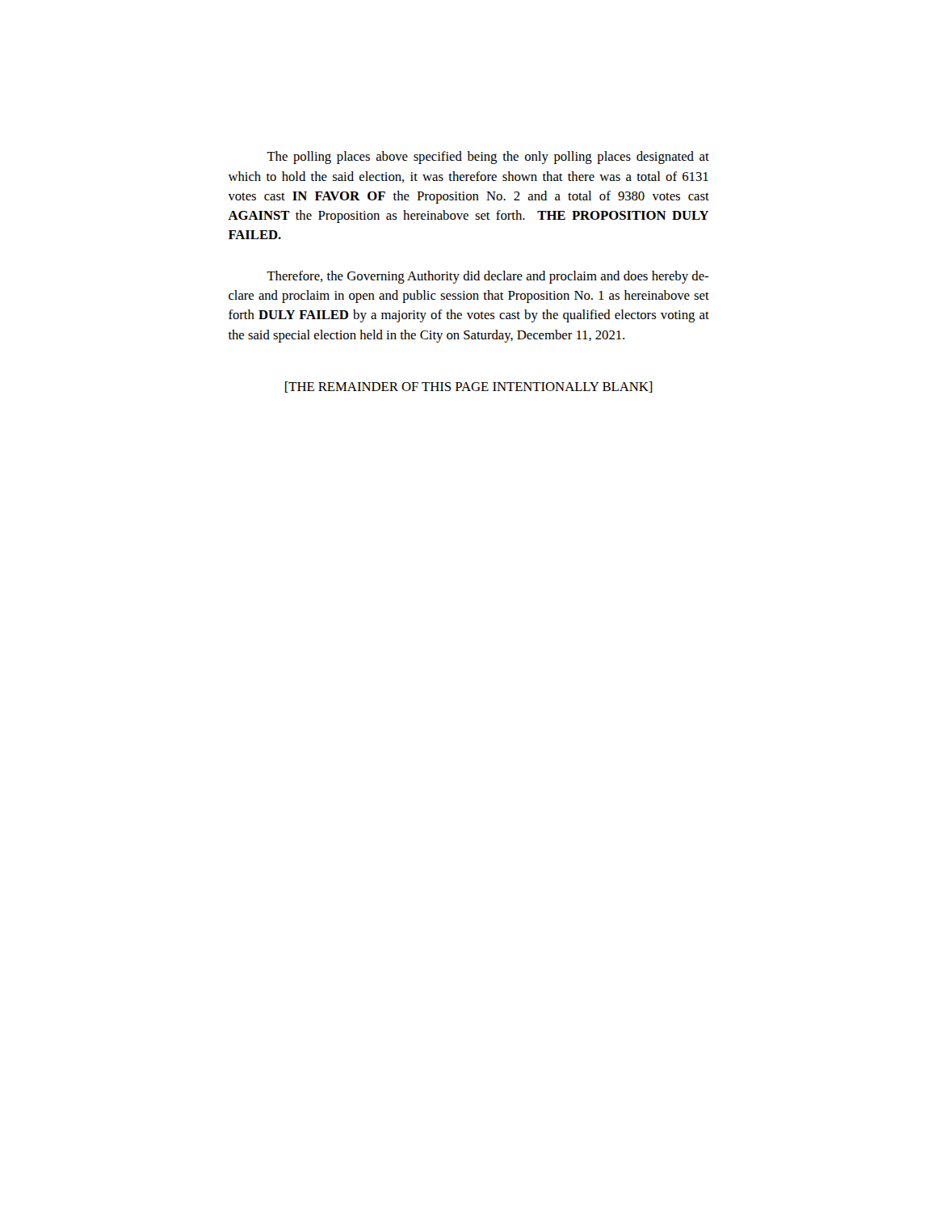The polling places above specified being the only polling places designated at which to hold the said election, it was therefore shown that there was a total of 6131 votes cast IN FAVOR OF the Proposition No. 2 and a total of 9380 votes cast AGAINST the Proposition as hereinabove set forth. THE PROPOSITION DULY FAILED.
Therefore, the Governing Authority did declare and proclaim and does hereby declare and proclaim in open and public session that Proposition No. 1 as hereinabove set forth DULY FAILED by a majority of the votes cast by the qualified electors voting at the said special election held in the City on Saturday, December 11, 2021.
[THE REMAINDER OF THIS PAGE INTENTIONALLY BLANK]